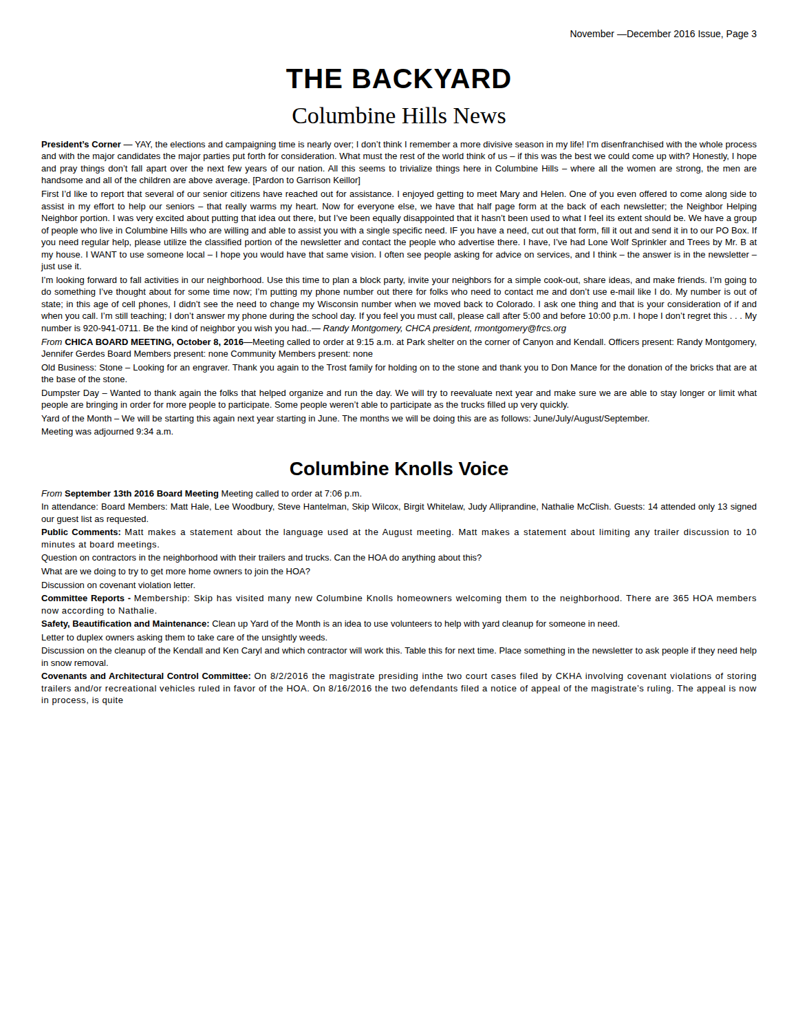November —December 2016 Issue, Page 3
THE BACKYARD
Columbine Hills News
President’s Corner — YAY, the elections and campaigning time is nearly over; I don’t think I remember a more divisive season in my life! I’m disenfranchised with the whole process and with the major candidates the major parties put forth for consideration. What must the rest of the world think of us – if this was the best we could come up with? Honestly, I hope and pray things don’t fall apart over the next few years of our nation. All this seems to trivialize things here in Columbine Hills – where all the women are strong, the men are handsome and all of the children are above average. [Pardon to Garrison Keillor]
First I’d like to report that several of our senior citizens have reached out for assistance. I enjoyed getting to meet Mary and Helen. One of you even offered to come along side to assist in my effort to help our seniors – that really warms my heart. Now for everyone else, we have that half page form at the back of each newsletter; the Neighbor Helping Neighbor portion. I was very excited about putting that idea out there, but I’ve been equally disappointed that it hasn’t been used to what I feel its extent should be. We have a group of people who live in Columbine Hills who are willing and able to assist you with a single specific need. IF you have a need, cut out that form, fill it out and send it in to our PO Box. If you need regular help, please utilize the classified portion of the newsletter and contact the people who advertise there. I have, I’ve had Lone Wolf Sprinkler and Trees by Mr. B at my house. I WANT to use someone local – I hope you would have that same vision. I often see people asking for advice on services, and I think – the answer is in the newsletter – just use it.
I’m looking forward to fall activities in our neighborhood. Use this time to plan a block party, invite your neighbors for a simple cook-out, share ideas, and make friends. I’m going to do something I’ve thought about for some time now; I’m putting my phone number out there for folks who need to contact me and don’t use e-mail like I do. My number is out of state; in this age of cell phones, I didn’t see the need to change my Wisconsin number when we moved back to Colorado. I ask one thing and that is your consideration of if and when you call. I’m still teaching; I don’t answer my phone during the school day. If you feel you must call, please call after 5:00 and before 10:00 p.m. I hope I don’t regret this . . . My number is 920-941-0711. Be the kind of neighbor you wish you had..— Randy Montgomery, CHCA president, rmontgomery@frcs.org
From CHICA BOARD MEETING, October 8, 2016—Meeting called to order at 9:15 a.m. at Park shelter on the corner of Canyon and Kendall. Officers present: Randy Montgomery, Jennifer Gerdes Board Members present: none Community Members present: none
Old Business: Stone – Looking for an engraver. Thank you again to the Trost family for holding on to the stone and thank you to Don Mance for the donation of the bricks that are at the base of the stone.
Dumpster Day – Wanted to thank again the folks that helped organize and run the day. We will try to reevaluate next year and make sure we are able to stay longer or limit what people are bringing in order for more people to participate. Some people weren’t able to participate as the trucks filled up very quickly.
Yard of the Month – We will be starting this again next year starting in June. The months we will be doing this are as follows: June/July/August/September.
Meeting was adjourned 9:34 a.m.
Columbine Knolls Voice
From September 13th 2016 Board Meeting Meeting called to order at 7:06 p.m.
In attendance: Board Members: Matt Hale, Lee Woodbury, Steve Hantelman, Skip Wilcox, Birgit Whitelaw, Judy Alliprandine, Nathalie McClish. Guests: 14 attended only 13 signed our guest list as requested.
Public Comments: Matt makes a statement about the language used at the August meeting. Matt makes a statement about limiting any trailer discussion to 10 minutes at board meetings.
Question on contractors in the neighborhood with their trailers and trucks. Can the HOA do anything about this?
What are we doing to try to get more home owners to join the HOA?
Discussion on covenant violation letter.
Committee Reports - Membership: Skip has visited many new Columbine Knolls homeowners welcoming them to the neighborhood. There are 365 HOA members now according to Nathalie.
Safety, Beautification and Maintenance: Clean up Yard of the Month is an idea to use volunteers to help with yard cleanup for someone in need.
Letter to duplex owners asking them to take care of the unsightly weeds.
Discussion on the cleanup of the Kendall and Ken Caryl and which contractor will work this. Table this for next time. Place something in the newsletter to ask people if they need help in snow removal.
Covenants and Architectural Control Committee: On 8/2/2016 the magistrate presiding inthe two court cases filed by CKHA involving covenant violations of storing trailers and/or recreational vehicles ruled in favor of the HOA. On 8/16/2016 the two defendants filed a notice of appeal of the magistrate’s ruling. The appeal is now in process, is quite